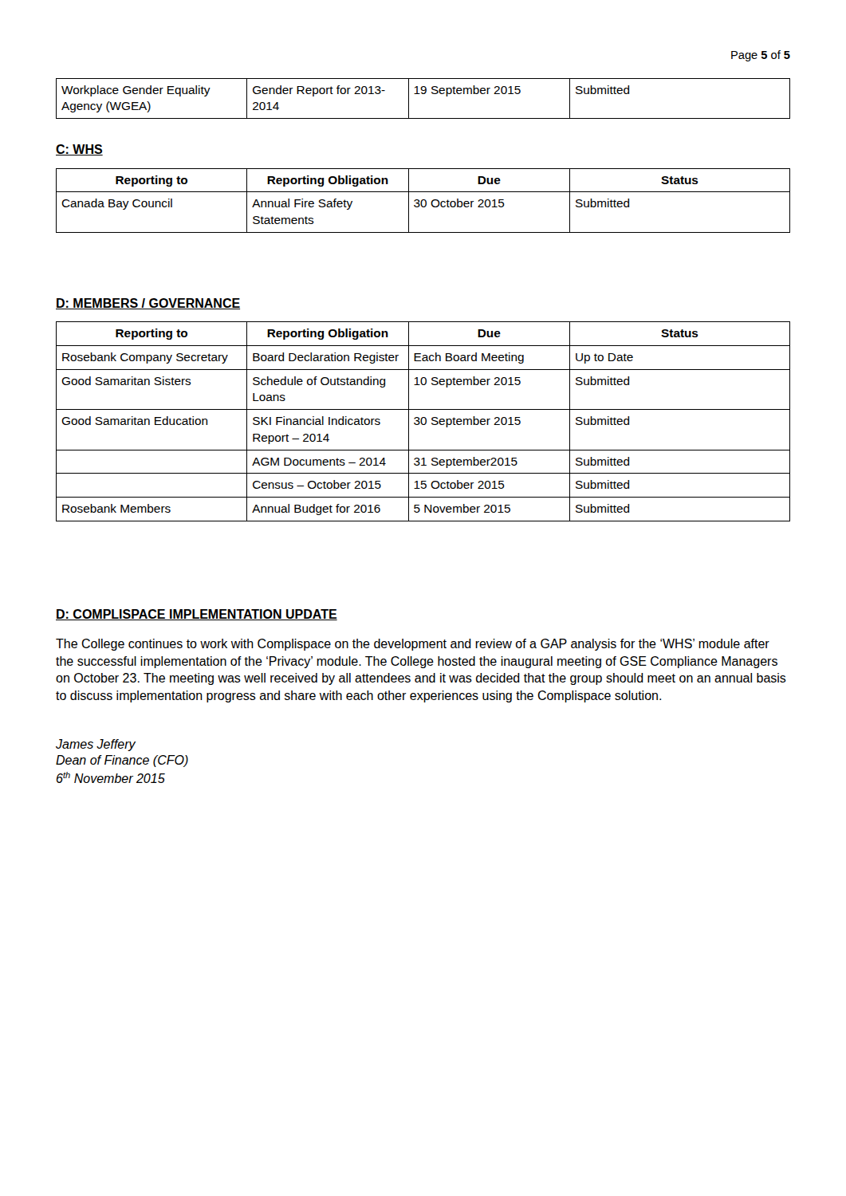Page 5 of 5
| Workplace Gender Equality Agency (WGEA) | Gender Report for 2013-2014 | 19 September 2015 | Submitted |
C: WHS
| Reporting to | Reporting Obligation | Due | Status |
| --- | --- | --- | --- |
| Canada Bay Council | Annual Fire Safety Statements | 30 October 2015 | Submitted |
D: MEMBERS / GOVERNANCE
| Reporting to | Reporting Obligation | Due | Status |
| --- | --- | --- | --- |
| Rosebank Company Secretary | Board Declaration Register | Each Board Meeting | Up to Date |
| Good Samaritan Sisters | Schedule of Outstanding Loans | 10 September 2015 | Submitted |
| Good Samaritan Education | SKI Financial Indicators Report – 2014 | 30 September 2015 | Submitted |
| | AGM Documents – 2014 | 31 September2015 | Submitted |
| | Census – October 2015 | 15 October 2015 | Submitted |
| Rosebank Members | Annual Budget for 2016 | 5 November 2015 | Submitted |
D: COMPLISPACE IMPLEMENTATION UPDATE
The College continues to work with Complispace on the development and review of a GAP analysis for the ‘WHS’ module after the successful implementation of the ‘Privacy’ module. The College hosted the inaugural meeting of GSE Compliance Managers on October 23. The meeting was well received by all attendees and it was decided that the group should meet on an annual basis to discuss implementation progress and share with each other experiences using the Complispace solution.
James Jeffery
Dean of Finance (CFO)
6th November 2015